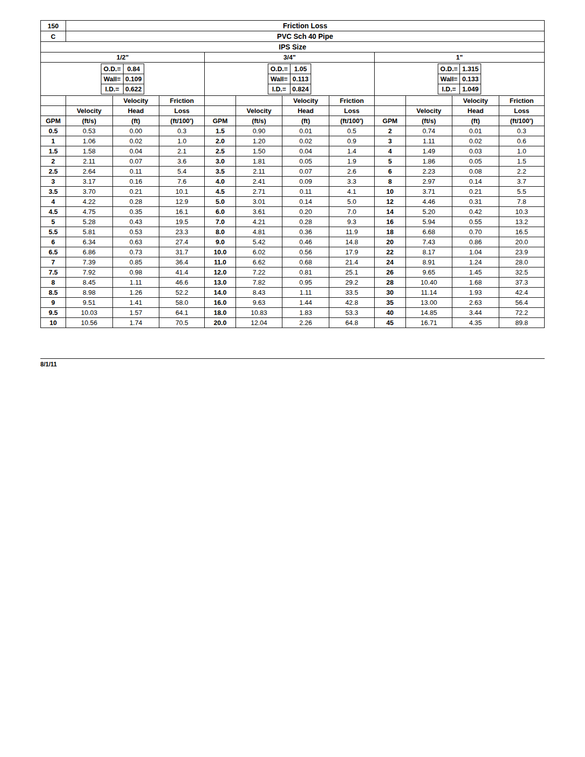| 150 | Friction Loss |
| C | PVC Sch 40 Pipe |
| IPS Size |
| 1/2" | 3/4" | 1" |
| / O.D.= / 0.84 / / Wall= / 0.109 / / I.D.= / 0.622 / | / O.D.= / 1.05 / / Wall= / 0.113 / / I.D.= / 0.824 / | / O.D.= / 1.315 / / Wall= / 0.133 / / I.D.= / 1.049 / |
| | | Velocity | Friction | | | Velocity | Friction | | | Velocity | Friction |
| | Velocity | Head | Loss | | Velocity | Head | Loss | | Velocity | Head | Loss |
| GPM | (ft/s) | (ft) | (ft/100') | GPM | (ft/s) | (ft) | (ft/100') | GPM | (ft/s) | (ft) | (ft/100') |
| 0.5 | 0.53 | 0.00 | 0.3 | 1.5 | 0.90 | 0.01 | 0.5 | 2 | 0.74 | 0.01 | 0.3 |
| 1 | 1.06 | 0.02 | 1.0 | 2.0 | 1.20 | 0.02 | 0.9 | 3 | 1.11 | 0.02 | 0.6 |
| 1.5 | 1.58 | 0.04 | 2.1 | 2.5 | 1.50 | 0.04 | 1.4 | 4 | 1.49 | 0.03 | 1.0 |
| 2 | 2.11 | 0.07 | 3.6 | 3.0 | 1.81 | 0.05 | 1.9 | 5 | 1.86 | 0.05 | 1.5 |
| 2.5 | 2.64 | 0.11 | 5.4 | 3.5 | 2.11 | 0.07 | 2.6 | 6 | 2.23 | 0.08 | 2.2 |
| 3 | 3.17 | 0.16 | 7.6 | 4.0 | 2.41 | 0.09 | 3.3 | 8 | 2.97 | 0.14 | 3.7 |
| 3.5 | 3.70 | 0.21 | 10.1 | 4.5 | 2.71 | 0.11 | 4.1 | 10 | 3.71 | 0.21 | 5.5 |
| 4 | 4.22 | 0.28 | 12.9 | 5.0 | 3.01 | 0.14 | 5.0 | 12 | 4.46 | 0.31 | 7.8 |
| 4.5 | 4.75 | 0.35 | 16.1 | 6.0 | 3.61 | 0.20 | 7.0 | 14 | 5.20 | 0.42 | 10.3 |
| 5 | 5.28 | 0.43 | 19.5 | 7.0 | 4.21 | 0.28 | 9.3 | 16 | 5.94 | 0.55 | 13.2 |
| 5.5 | 5.81 | 0.53 | 23.3 | 8.0 | 4.81 | 0.36 | 11.9 | 18 | 6.68 | 0.70 | 16.5 |
| 6 | 6.34 | 0.63 | 27.4 | 9.0 | 5.42 | 0.46 | 14.8 | 20 | 7.43 | 0.86 | 20.0 |
| 6.5 | 6.86 | 0.73 | 31.7 | 10.0 | 6.02 | 0.56 | 17.9 | 22 | 8.17 | 1.04 | 23.9 |
| 7 | 7.39 | 0.85 | 36.4 | 11.0 | 6.62 | 0.68 | 21.4 | 24 | 8.91 | 1.24 | 28.0 |
| 7.5 | 7.92 | 0.98 | 41.4 | 12.0 | 7.22 | 0.81 | 25.1 | 26 | 9.65 | 1.45 | 32.5 |
| 8 | 8.45 | 1.11 | 46.6 | 13.0 | 7.82 | 0.95 | 29.2 | 28 | 10.40 | 1.68 | 37.3 |
| 8.5 | 8.98 | 1.26 | 52.2 | 14.0 | 8.43 | 1.11 | 33.5 | 30 | 11.14 | 1.93 | 42.4 |
| 9 | 9.51 | 1.41 | 58.0 | 16.0 | 9.63 | 1.44 | 42.8 | 35 | 13.00 | 2.63 | 56.4 |
| 9.5 | 10.03 | 1.57 | 64.1 | 18.0 | 10.83 | 1.83 | 53.3 | 40 | 14.85 | 3.44 | 72.2 |
| 10 | 10.56 | 1.74 | 70.5 | 20.0 | 12.04 | 2.26 | 64.8 | 45 | 16.71 | 4.35 | 89.8 |
8/1/11